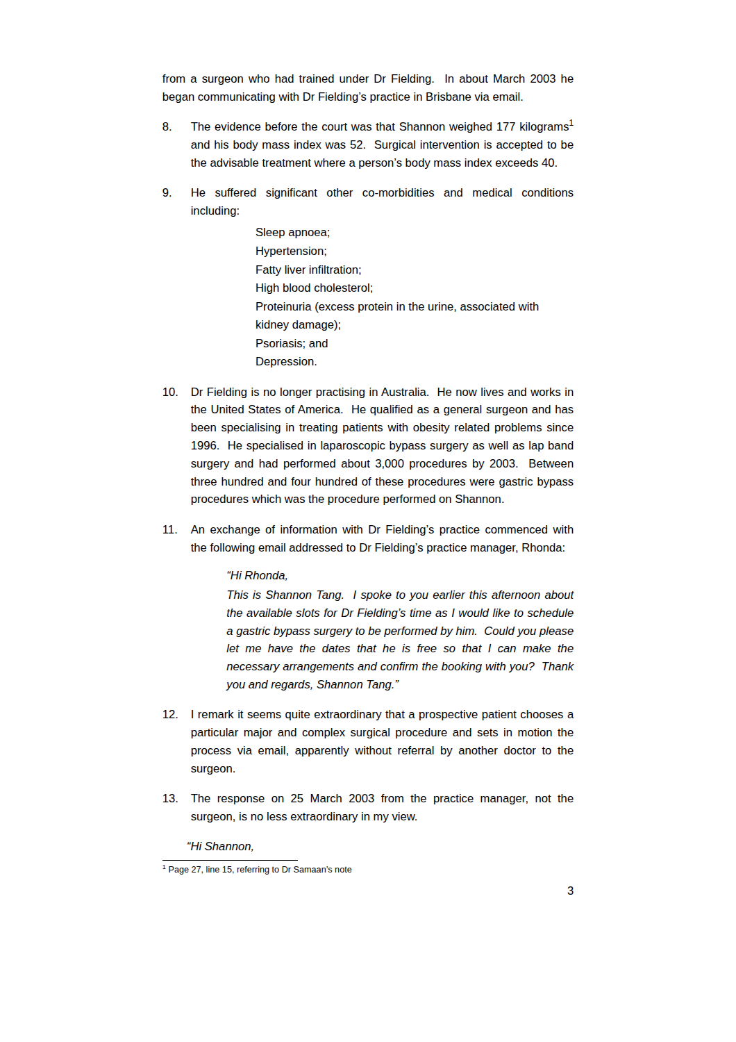from a surgeon who had trained under Dr Fielding. In about March 2003 he began communicating with Dr Fielding’s practice in Brisbane via email.
8. The evidence before the court was that Shannon weighed 177 kilograms1 and his body mass index was 52. Surgical intervention is accepted to be the advisable treatment where a person’s body mass index exceeds 40.
9. He suffered significant other co-morbidities and medical conditions including:
Sleep apnoea;
Hypertension;
Fatty liver infiltration;
High blood cholesterol;
Proteinuria (excess protein in the urine, associated with kidney damage);
Psoriasis; and
Depression.
10. Dr Fielding is no longer practising in Australia. He now lives and works in the United States of America. He qualified as a general surgeon and has been specialising in treating patients with obesity related problems since 1996. He specialised in laparoscopic bypass surgery as well as lap band surgery and had performed about 3,000 procedures by 2003. Between three hundred and four hundred of these procedures were gastric bypass procedures which was the procedure performed on Shannon.
11. An exchange of information with Dr Fielding’s practice commenced with the following email addressed to Dr Fielding’s practice manager, Rhonda:
“Hi Rhonda,
This is Shannon Tang. I spoke to you earlier this afternoon about the available slots for Dr Fielding’s time as I would like to schedule a gastric bypass surgery to be performed by him. Could you please let me have the dates that he is free so that I can make the necessary arrangements and confirm the booking with you? Thank you and regards, Shannon Tang.”
12. I remark it seems quite extraordinary that a prospective patient chooses a particular major and complex surgical procedure and sets in motion the process via email, apparently without referral by another doctor to the surgeon.
13. The response on 25 March 2003 from the practice manager, not the surgeon, is no less extraordinary in my view.
“Hi Shannon,
1 Page 27, line 15, referring to Dr Samaan’s note
3